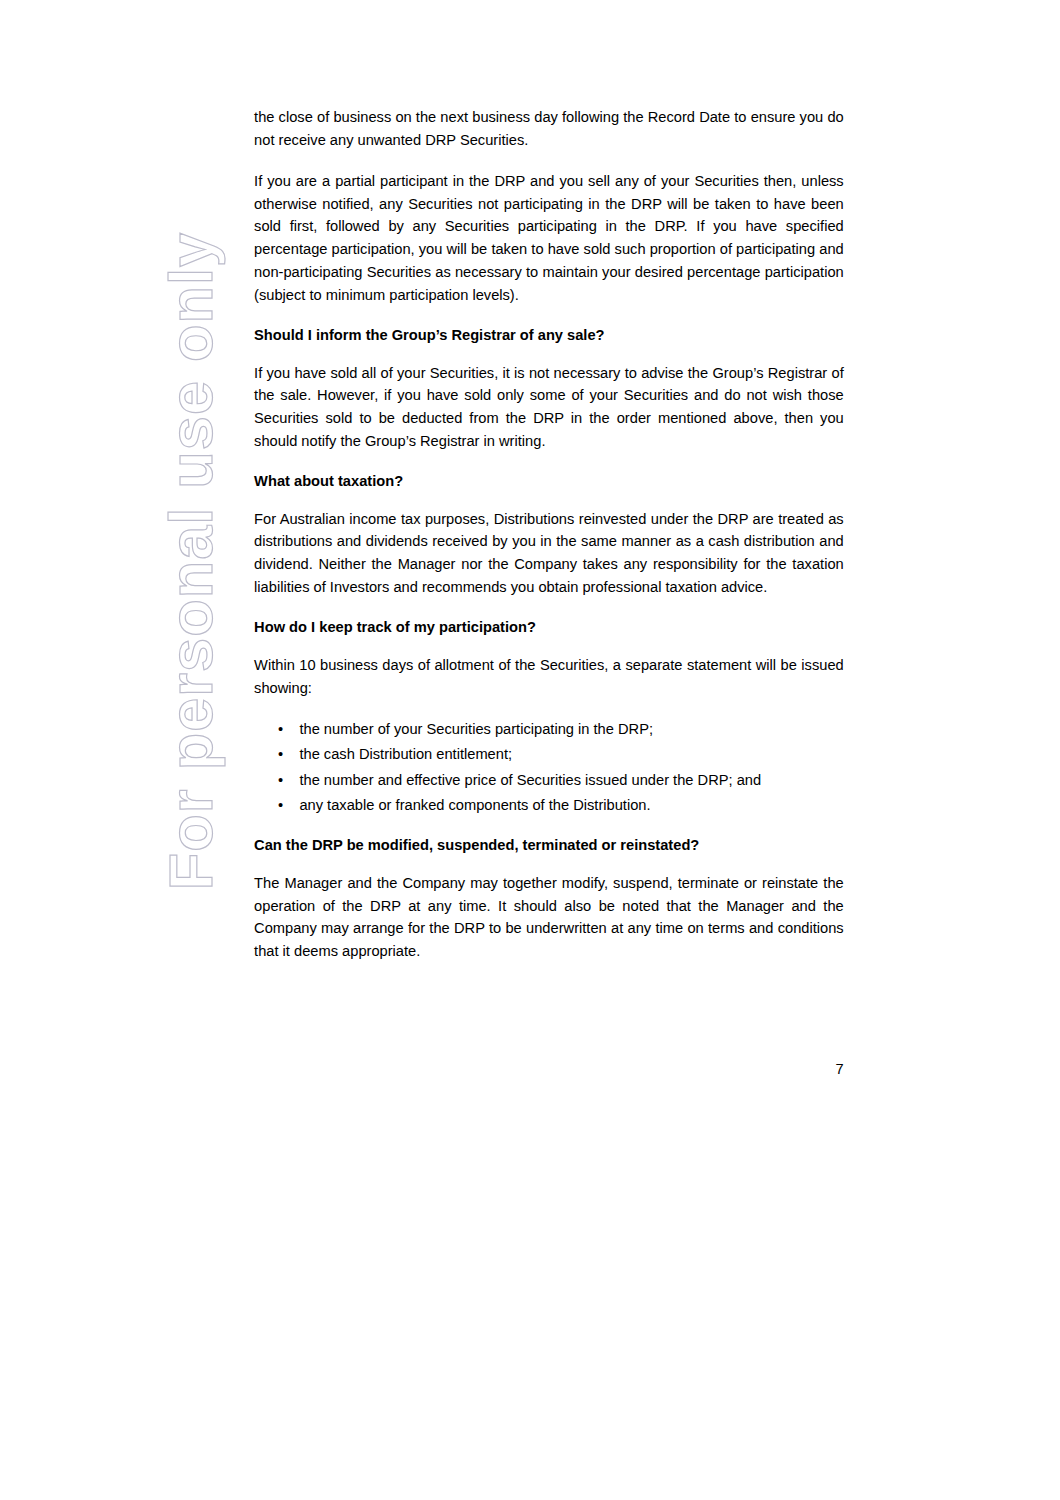For personal use only
the close of business on the next business day following the Record Date to ensure you do not receive any unwanted DRP Securities.
If you are a partial participant in the DRP and you sell any of your Securities then, unless otherwise notified, any Securities not participating in the DRP will be taken to have been sold first, followed by any Securities participating in the DRP. If you have specified percentage participation, you will be taken to have sold such proportion of participating and non-participating Securities as necessary to maintain your desired percentage participation (subject to minimum participation levels).
Should I inform the Group’s Registrar of any sale?
If you have sold all of your Securities, it is not necessary to advise the Group’s Registrar of the sale. However, if you have sold only some of your Securities and do not wish those Securities sold to be deducted from the DRP in the order mentioned above, then you should notify the Group’s Registrar in writing.
What about taxation?
For Australian income tax purposes, Distributions reinvested under the DRP are treated as distributions and dividends received by you in the same manner as a cash distribution and dividend. Neither the Manager nor the Company takes any responsibility for the taxation liabilities of Investors and recommends you obtain professional taxation advice.
How do I keep track of my participation?
Within 10 business days of allotment of the Securities, a separate statement will be issued showing:
the number of your Securities participating in the DRP;
the cash Distribution entitlement;
the number and effective price of Securities issued under the DRP; and
any taxable or franked components of the Distribution.
Can the DRP be modified, suspended, terminated or reinstated?
The Manager and the Company may together modify, suspend, terminate or reinstate the operation of the DRP at any time. It should also be noted that the Manager and the Company may arrange for the DRP to be underwritten at any time on terms and conditions that it deems appropriate.
7